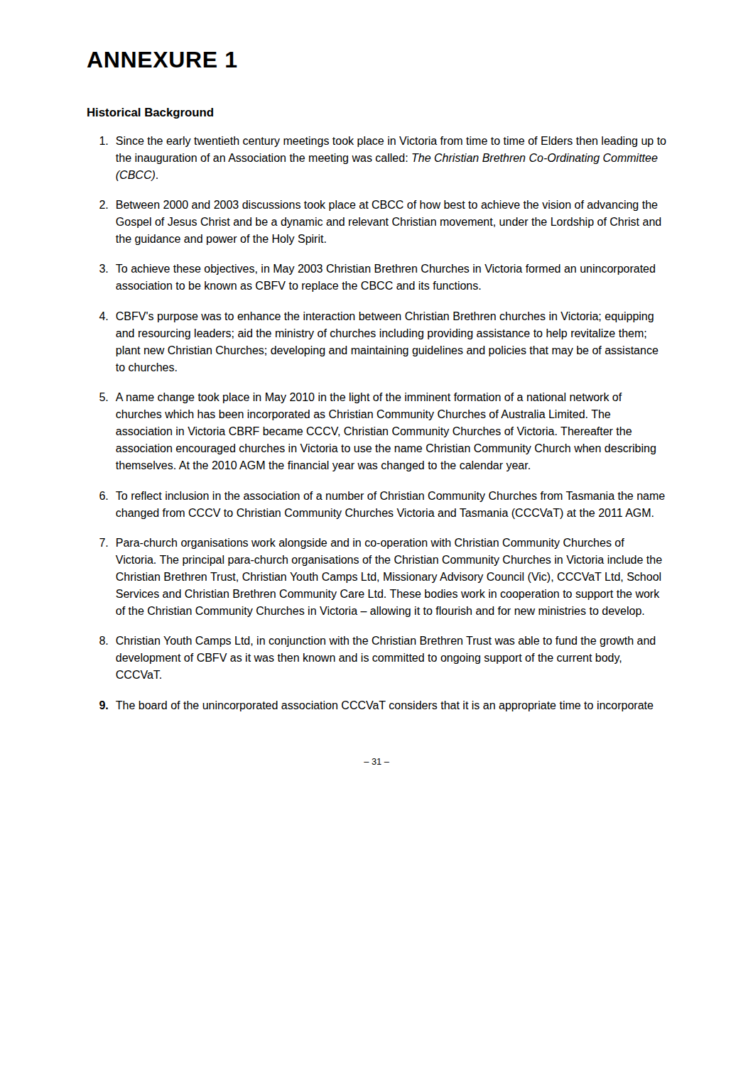ANNEXURE 1
Historical Background
Since the early twentieth century meetings took place in Victoria from time to time of Elders then leading up to the inauguration of an Association the meeting was called: The Christian Brethren Co-Ordinating Committee (CBCC).
Between 2000 and 2003 discussions took place at CBCC of how best to achieve the vision of advancing the Gospel of Jesus Christ and be a dynamic and relevant Christian movement, under the Lordship of Christ and the guidance and power of the Holy Spirit.
To achieve these objectives, in May 2003 Christian Brethren Churches in Victoria formed an unincorporated association to be known as CBFV to replace the CBCC and its functions.
CBFV's purpose was to enhance the interaction between Christian Brethren churches in Victoria; equipping and resourcing leaders; aid the ministry of churches including providing assistance to help revitalize them; plant new Christian Churches; developing and maintaining guidelines and policies that may be of assistance to churches.
A name change took place in May 2010 in the light of the imminent formation of a national network of churches which has been incorporated as Christian Community Churches of Australia Limited. The association in Victoria CBRF became CCCV, Christian Community Churches of Victoria. Thereafter the association encouraged churches in Victoria to use the name Christian Community Church when describing themselves. At the 2010 AGM the financial year was changed to the calendar year.
To reflect inclusion in the association of a number of Christian Community Churches from Tasmania the name changed from CCCV to Christian Community Churches Victoria and Tasmania (CCCVaT) at the 2011 AGM.
Para-church organisations work alongside and in co-operation with Christian Community Churches of Victoria. The principal para-church organisations of the Christian Community Churches in Victoria include the Christian Brethren Trust, Christian Youth Camps Ltd, Missionary Advisory Council (Vic), CCCVaT Ltd, School Services and Christian Brethren Community Care Ltd. These bodies work in cooperation to support the work of the Christian Community Churches in Victoria – allowing it to flourish and for new ministries to develop.
Christian Youth Camps Ltd, in conjunction with the Christian Brethren Trust was able to fund the growth and development of CBFV as it was then known and is committed to ongoing support of the current body, CCCVaT.
The board of the unincorporated association CCCVaT considers that it is an appropriate time to incorporate
– 31 –